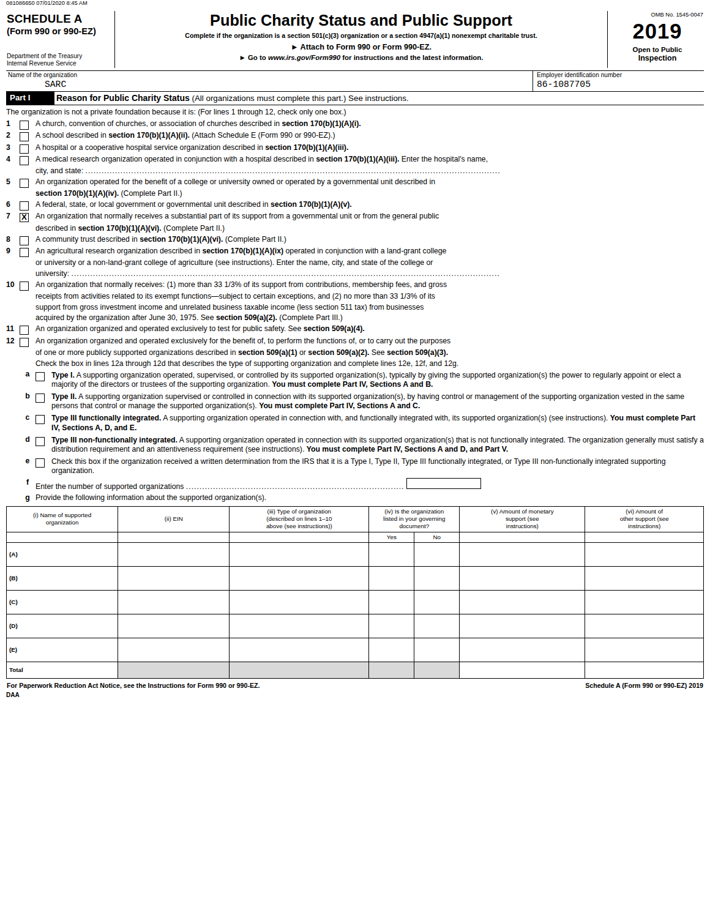081086650 07/01/2020 8:45 AM
| SCHEDULE A (Form 990 or 990-EZ) Department of the Treasury Internal Revenue Service | Public Charity Status and Public Support Complete if the organization is a section 501(c)(3) organization or a section 4947(a)(1) nonexempt charitable trust. ► Attach to Form 990 or Form 990-EZ. ► Go to www.irs.gov/Form990 for instructions and the latest information. | OMB No. 1545-0047 2019 Open to Public Inspection |
| Name of the organization SARC | Employer identification number 86-1087705 |
| Part I | Reason for Public Charity Status (All organizations must complete this part.) See instructions. |
The organization is not a private foundation because it is: (For lines 1 through 12, check only one box.)
| 1 | | A church, convention of churches, or association of churches described in section 170(b)(1)(A)(i). |
| 2 | | A school described in section 170(b)(1)(A)(ii). (Attach Schedule E (Form 990 or 990-EZ).) |
| 3 | | A hospital or a cooperative hospital service organization described in section 170(b)(1)(A)(iii). |
| 4 | | A medical research organization operated in conjunction with a hospital described in section 170(b)(1)(A)(iii). Enter the hospital's name, |
| | | city, and state: .......................................................................................................................................................... |
| 5 | | An organization operated for the benefit of a college or university owned or operated by a governmental unit described in |
| | | section 170(b)(1)(A)(iv). (Complete Part II.) |
| 6 | | A federal, state, or local government or governmental unit described in section 170(b)(1)(A)(v). |
| 7 | X | An organization that normally receives a substantial part of its support from a governmental unit or from the general public |
| | | described in section 170(b)(1)(A)(vi). (Complete Part II.) |
| 8 | | A community trust described in section 170(b)(1)(A)(vi). (Complete Part II.) |
| 9 | | An agricultural research organization described in section 170(b)(1)(A)(ix) operated in conjunction with a land-grant college |
| | | or university or a non-land-grant college of agriculture (see instructions). Enter the name, city, and state of the college or |
| | | university: ............................................................................................................................................................... |
| 10 | | An organization that normally receives: (1) more than 33 1/3% of its support from contributions, membership fees, and gross |
| | | receipts from activities related to its exempt functions—subject to certain exceptions, and (2) no more than 33 1/3% of its |
| | | support from gross investment income and unrelated business taxable income (less section 511 tax) from businesses |
| | | acquired by the organization after June 30, 1975. See section 509(a)(2). (Complete Part III.) |
| 11 | | An organization organized and operated exclusively to test for public safety. See section 509(a)(4). |
| 12 | | An organization organized and operated exclusively for the benefit of, to perform the functions of, or to carry out the purposes |
| | | of one or more publicly supported organizations described in section 509(a)(1) or section 509(a)(2). See section 509(a)(3). |
| | | Check the box in lines 12a through 12d that describes the type of supporting organization and complete lines 12e, 12f, and 12g. |
| | a | / / Type I. A supporting organization operated, supervised, or controlled by its supported organization(s), typically by giving the supported organization(s) the power to regularly appoint or elect a majority of the directors or trustees of the supporting organization. You must complete Part IV, Sections A and B. / |
| | b | / / Type II. A supporting organization supervised or controlled in connection with its supported organization(s), by having control or management of the supporting organization vested in the same persons that control or manage the supported organization(s). You must complete Part IV, Sections A and C. / |
| | c | / / Type III functionally integrated. A supporting organization operated in connection with, and functionally integrated with, its supported organization(s) (see instructions). You must complete Part IV, Sections A, D, and E. / |
| | d | / / Type III non-functionally integrated. A supporting organization operated in connection with its supported organization(s) that is not functionally integrated. The organization generally must satisfy a distribution requirement and an attentiveness requirement (see instructions). You must complete Part IV, Sections A and D, and Part V. / |
| | e | / / Check this box if the organization received a written determination from the IRS that it is a Type I, Type II, Type III functionally integrated, or Type III non-functionally integrated supporting organization. / |
| | f | Enter the number of supported organizations ................................................................................. |
| | g | Provide the following information about the supported organization(s). |
| (i) Name of supported organization | (ii) EIN | (iii) Type of organization (described on lines 1–10 above (see instructions)) | (iv) Is the organization listed in your governing document? | (v) Amount of monetary support (see instructions) | (vi) Amount of other support (see instructions) |
| --- | --- | --- | --- | --- | --- |
| | | | Yes | No | | |
| (A) | | | | | | |
| (B) | | | | | | |
| (C) | | | | | | |
| (D) | | | | | | |
| (E) | | | | | | |
| Total | | | | | | |
| For Paperwork Reduction Act Notice, see the Instructions for Form 990 or 990-EZ. | Schedule A (Form 990 or 990-EZ) 2019 |
DAA